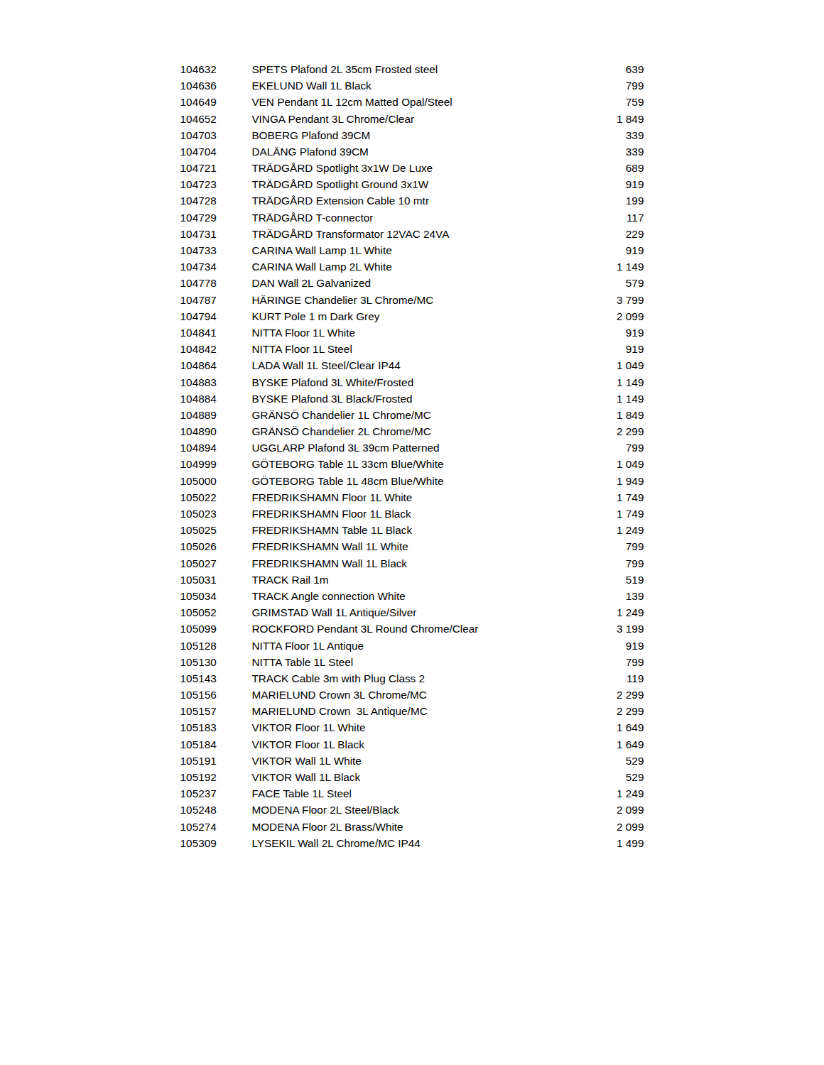| 104632 | SPETS Plafond 2L 35cm Frosted steel | 639 |
| 104636 | EKELUND Wall 1L Black | 799 |
| 104649 | VEN Pendant 1L 12cm Matted Opal/Steel | 759 |
| 104652 | VINGA Pendant 3L Chrome/Clear | 1 849 |
| 104703 | BOBERG Plafond 39CM | 339 |
| 104704 | DALÄNG Plafond 39CM | 339 |
| 104721 | TRÄDGÅRD Spotlight 3x1W De Luxe | 689 |
| 104723 | TRÄDGÅRD Spotlight Ground 3x1W | 919 |
| 104728 | TRÄDGÅRD Extension Cable 10 mtr | 199 |
| 104729 | TRÄDGÅRD T-connector | 117 |
| 104731 | TRÄDGÅRD Transformator 12VAC 24VA | 229 |
| 104733 | CARINA Wall Lamp 1L White | 919 |
| 104734 | CARINA Wall Lamp 2L White | 1 149 |
| 104778 | DAN Wall 2L Galvanized | 579 |
| 104787 | HÄRINGE Chandelier 3L Chrome/MC | 3 799 |
| 104794 | KURT Pole 1 m Dark Grey | 2 099 |
| 104841 | NITTA Floor 1L White | 919 |
| 104842 | NITTA Floor 1L Steel | 919 |
| 104864 | LADA Wall 1L Steel/Clear IP44 | 1 049 |
| 104883 | BYSKE Plafond 3L White/Frosted | 1 149 |
| 104884 | BYSKE Plafond 3L Black/Frosted | 1 149 |
| 104889 | GRÄNSÖ Chandelier 1L Chrome/MC | 1 849 |
| 104890 | GRÄNSÖ Chandelier 2L Chrome/MC | 2 299 |
| 104894 | UGGLARP Plafond 3L 39cm Patterned | 799 |
| 104999 | GÖTEBORG Table 1L 33cm Blue/White | 1 049 |
| 105000 | GÖTEBORG Table 1L 48cm Blue/White | 1 949 |
| 105022 | FREDRIKSHAMN Floor 1L White | 1 749 |
| 105023 | FREDRIKSHAMN Floor 1L Black | 1 749 |
| 105025 | FREDRIKSHAMN Table 1L Black | 1 249 |
| 105026 | FREDRIKSHAMN Wall 1L White | 799 |
| 105027 | FREDRIKSHAMN Wall 1L Black | 799 |
| 105031 | TRACK Rail 1m | 519 |
| 105034 | TRACK Angle connection White | 139 |
| 105052 | GRIMSTAD Wall 1L Antique/Silver | 1 249 |
| 105099 | ROCKFORD Pendant 3L Round Chrome/Clear | 3 199 |
| 105128 | NITTA Floor 1L Antique | 919 |
| 105130 | NITTA Table 1L Steel | 799 |
| 105143 | TRACK Cable 3m with Plug Class 2 | 119 |
| 105156 | MARIELUND Crown 3L Chrome/MC | 2 299 |
| 105157 | MARIELUND Crown 3L Antique/MC | 2 299 |
| 105183 | VIKTOR Floor 1L White | 1 649 |
| 105184 | VIKTOR Floor 1L Black | 1 649 |
| 105191 | VIKTOR Wall 1L White | 529 |
| 105192 | VIKTOR Wall 1L Black | 529 |
| 105237 | FACE Table 1L Steel | 1 249 |
| 105248 | MODENA Floor 2L Steel/Black | 2 099 |
| 105274 | MODENA Floor 2L Brass/White | 2 099 |
| 105309 | LYSEKIL Wall 2L Chrome/MC IP44 | 1 499 |